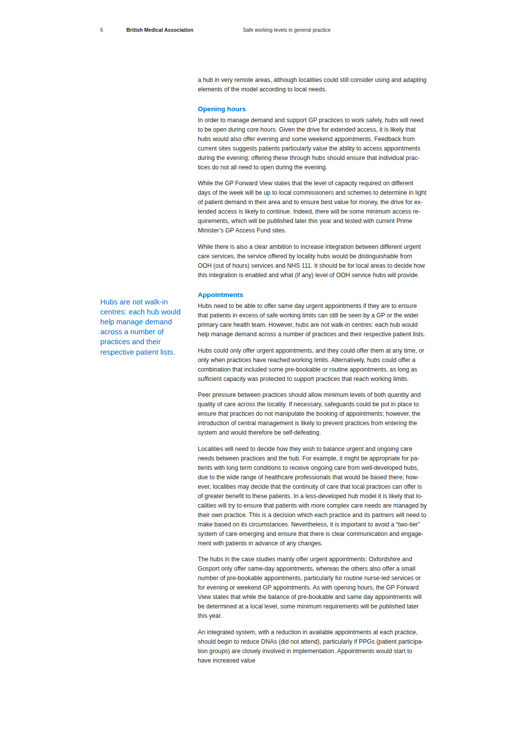6
British Medical Association
Safe working levels in general practice
Hubs are not walk-in centres: each hub would help manage demand across a number of practices and their respective patient lists.
a hub in very remote areas, although localities could still consider using and adapting elements of the model according to local needs.
Opening hours
In order to manage demand and support GP practices to work safely, hubs will need to be open during core hours. Given the drive for extended access, it is likely that hubs would also offer evening and some weekend appointments. Feedback from current sites suggests patients particularly value the ability to access appointments during the evening; offering these through hubs should ensure that individual practices do not all need to open during the evening.
While the GP Forward View states that the level of capacity required on different days of the week will be up to local commissioners and schemes to determine in light of patient demand in their area and to ensure best value for money, the drive for extended access is likely to continue. Indeed, there will be some minimum access requirements, which will be published later this year and tested with current Prime Minister’s GP Access Fund sites.
While there is also a clear ambition to increase integration between different urgent care services, the service offered by locality hubs would be distinguishable from OOH (out of hours) services and NHS 111. It should be for local areas to decide how this integration is enabled and what (if any) level of OOH service hubs will provide.
Appointments
Hubs need to be able to offer same day urgent appointments if they are to ensure that patients in excess of safe working limits can still be seen by a GP or the wider primary care health team. However, hubs are not walk-in centres: each hub would help manage demand across a number of practices and their respective patient lists.
Hubs could only offer urgent appointments, and they could offer them at any time, or only when practices have reached working limits. Alternatively, hubs could offer a combination that included some pre-bookable or routine appointments, as long as sufficient capacity was protected to support practices that reach working limits.
Peer pressure between practices should allow minimum levels of both quantity and quality of care across the locality. If necessary, safeguards could be put in place to ensure that practices do not manipulate the booking of appointments; however, the introduction of central management is likely to prevent practices from entering the system and would therefore be self-defeating.
Localities will need to decide how they wish to balance urgent and ongoing care needs between practices and the hub. For example, it might be appropriate for patients with long term conditions to receive ongoing care from well-developed hubs, due to the wide range of healthcare professionals that would be based there; however, localities may decide that the continuity of care that local practices can offer is of greater benefit to these patients. In a less-developed hub model it is likely that localities will try to ensure that patients with more complex care needs are managed by their own practice. This is a decision which each practice and its partners will need to make based on its circumstances. Nevertheless, it is important to avoid a “two-tier” system of care emerging and ensure that there is clear communication and engagement with patients in advance of any changes.
The hubs in the case studies mainly offer urgent appointments: Oxfordshire and Gosport only offer same-day appointments, whereas the others also offer a small number of pre-bookable appointments, particularly for routine nurse-led services or for evening or weekend GP appointments. As with opening hours, the GP Forward View states that while the balance of pre-bookable and same day appointments will be determined at a local level, some minimum requirements will be published later this year.
An integrated system, with a reduction in available appointments at each practice, should begin to reduce DNAs (did not attend), particularly if PPGs (patient participation groups) are closely involved in implementation. Appointments would start to have increased value